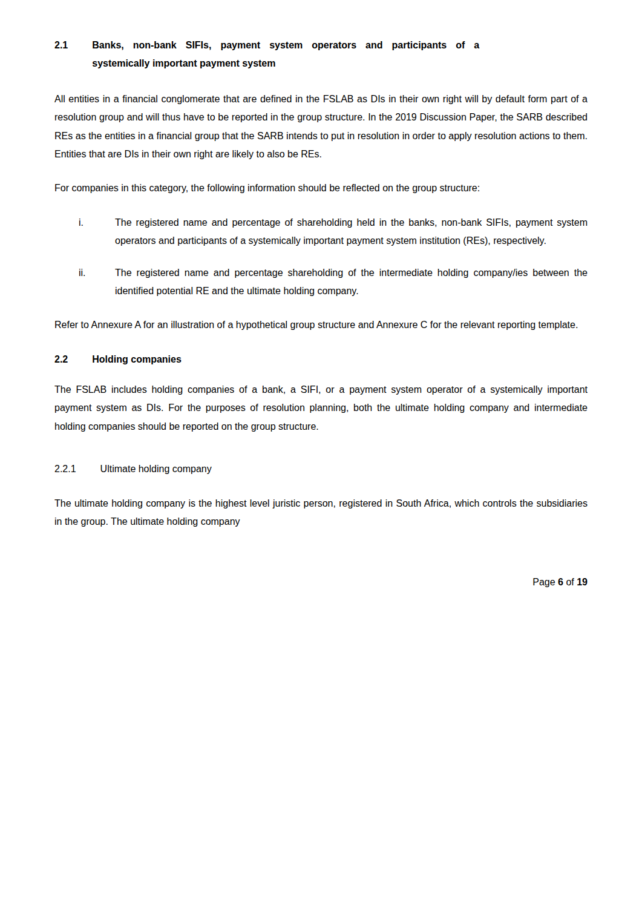2.1 Banks, non-bank SIFIs, payment system operators and participants of a systemically important payment system
All entities in a financial conglomerate that are defined in the FSLAB as DIs in their own right will by default form part of a resolution group and will thus have to be reported in the group structure. In the 2019 Discussion Paper, the SARB described REs as the entities in a financial group that the SARB intends to put in resolution in order to apply resolution actions to them. Entities that are DIs in their own right are likely to also be REs.
For companies in this category, the following information should be reflected on the group structure:
The registered name and percentage of shareholding held in the banks, non-bank SIFIs, payment system operators and participants of a systemically important payment system institution (REs), respectively.
The registered name and percentage shareholding of the intermediate holding company/ies between the identified potential RE and the ultimate holding company.
Refer to Annexure A for an illustration of a hypothetical group structure and Annexure C for the relevant reporting template.
2.2 Holding companies
The FSLAB includes holding companies of a bank, a SIFI, or a payment system operator of a systemically important payment system as DIs. For the purposes of resolution planning, both the ultimate holding company and intermediate holding companies should be reported on the group structure.
2.2.1 Ultimate holding company
The ultimate holding company is the highest level juristic person, registered in South Africa, which controls the subsidiaries in the group. The ultimate holding company
Page 6 of 19